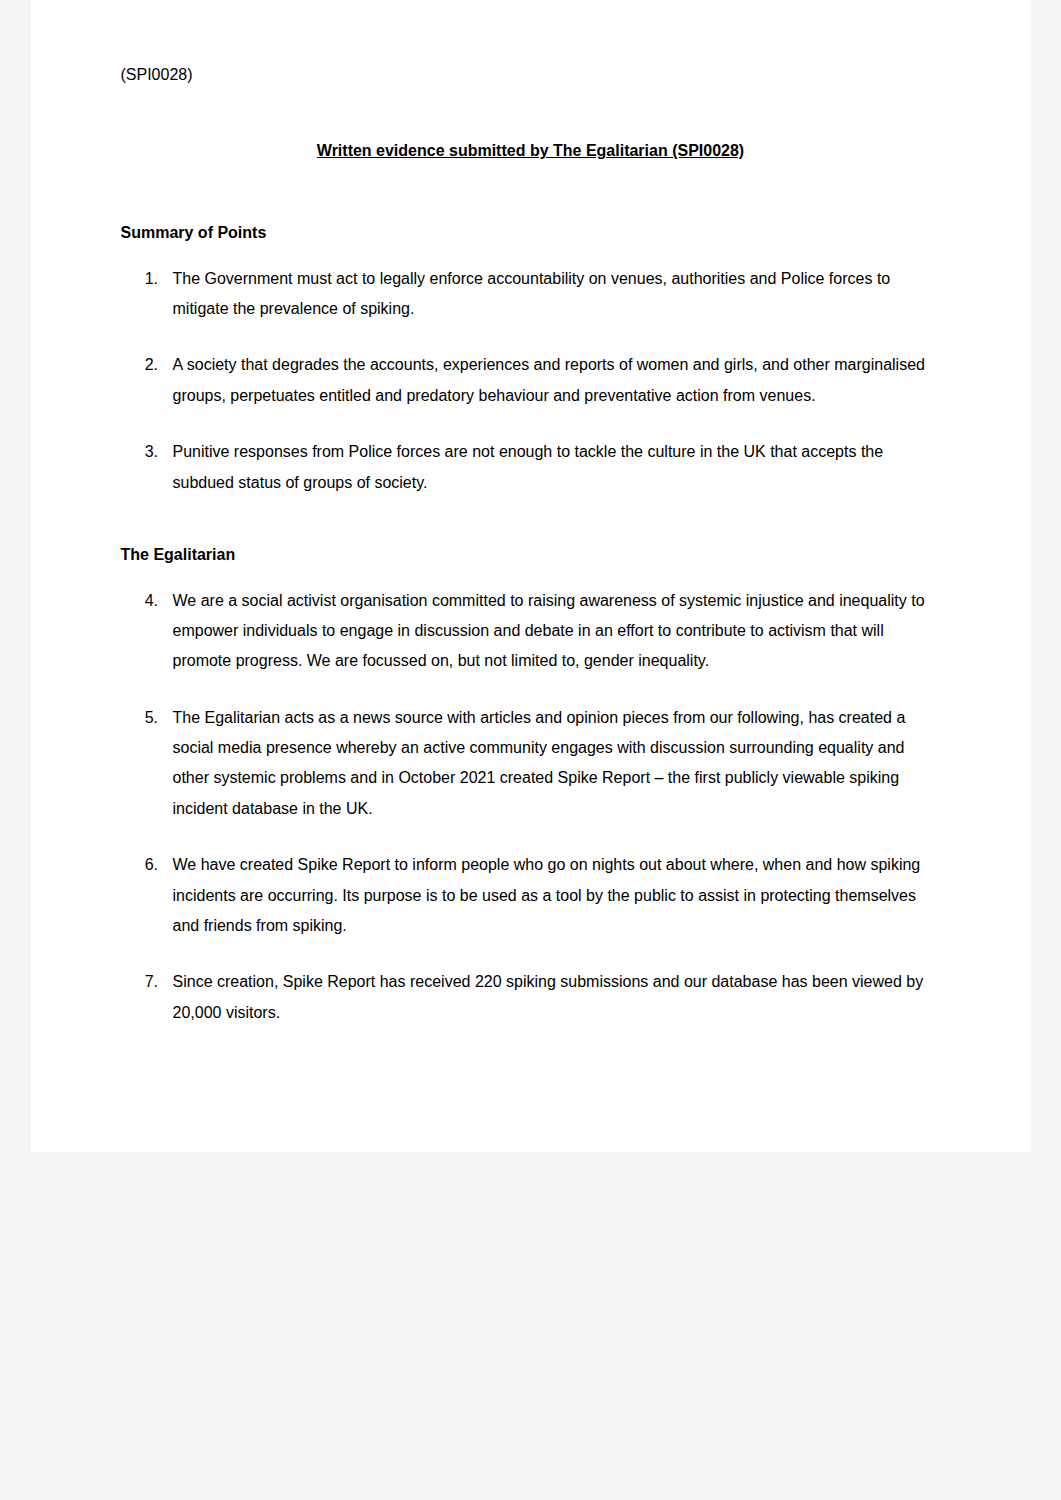(SPI0028)
Written evidence submitted by The Egalitarian (SPI0028)
Summary of Points
The Government must act to legally enforce accountability on venues, authorities and Police forces to mitigate the prevalence of spiking.
A society that degrades the accounts, experiences and reports of women and girls, and other marginalised groups, perpetuates entitled and predatory behaviour and preventative action from venues.
Punitive responses from Police forces are not enough to tackle the culture in the UK that accepts the subdued status of groups of society.
The Egalitarian
We are a social activist organisation committed to raising awareness of systemic injustice and inequality to empower individuals to engage in discussion and debate in an effort to contribute to activism that will promote progress. We are focussed on, but not limited to, gender inequality.
The Egalitarian acts as a news source with articles and opinion pieces from our following, has created a social media presence whereby an active community engages with discussion surrounding equality and other systemic problems and in October 2021 created Spike Report – the first publicly viewable spiking incident database in the UK.
We have created Spike Report to inform people who go on nights out about where, when and how spiking incidents are occurring. Its purpose is to be used as a tool by the public to assist in protecting themselves and friends from spiking.
Since creation, Spike Report has received 220 spiking submissions and our database has been viewed by 20,000 visitors.